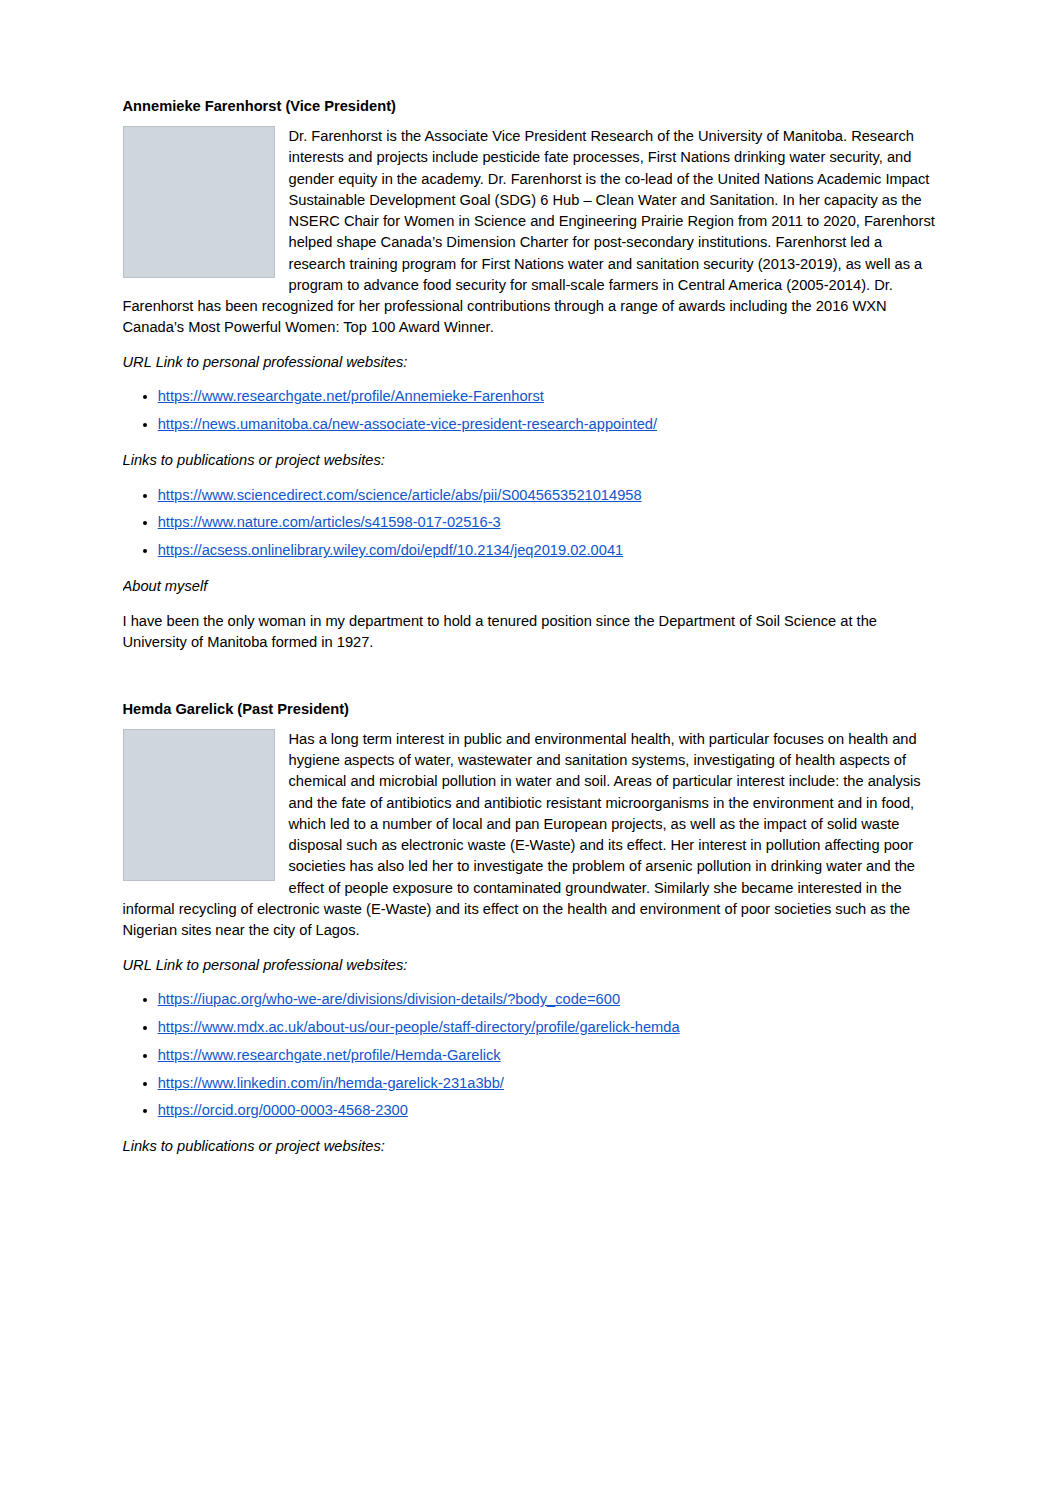Annemieke Farenhorst (Vice President)
Dr. Farenhorst is the Associate Vice President Research of the University of Manitoba. Research interests and projects include pesticide fate processes, First Nations drinking water security, and gender equity in the academy. Dr. Farenhorst is the co-lead of the United Nations Academic Impact Sustainable Development Goal (SDG) 6 Hub – Clean Water and Sanitation. In her capacity as the NSERC Chair for Women in Science and Engineering Prairie Region from 2011 to 2020, Farenhorst helped shape Canada’s Dimension Charter for post-secondary institutions. Farenhorst led a research training program for First Nations water and sanitation security (2013-2019), as well as a program to advance food security for small-scale farmers in Central America (2005-2014). Dr. Farenhorst has been recognized for her professional contributions through a range of awards including the 2016 WXN Canada’s Most Powerful Women: Top 100 Award Winner.
URL Link to personal professional websites:
https://www.researchgate.net/profile/Annemieke-Farenhorst
https://news.umanitoba.ca/new-associate-vice-president-research-appointed/
Links to publications or project websites:
https://www.sciencedirect.com/science/article/abs/pii/S0045653521014958
https://www.nature.com/articles/s41598-017-02516-3
https://acsess.onlinelibrary.wiley.com/doi/epdf/10.2134/jeq2019.02.0041
About myself
I have been the only woman in my department to hold a tenured position since the Department of Soil Science at the University of Manitoba formed in 1927.
Hemda Garelick (Past President)
Has a long term interest in public and environmental health, with particular focuses on health and hygiene aspects of water, wastewater and sanitation systems, investigating of health aspects of chemical and microbial pollution in water and soil. Areas of particular interest include: the analysis and the fate of antibiotics and antibiotic resistant microorganisms in the environment and in food, which led to a number of local and pan European projects, as well as the impact of solid waste disposal such as electronic waste (E-Waste) and its effect. Her interest in pollution affecting poor societies has also led her to investigate the problem of arsenic pollution in drinking water and the effect of people exposure to contaminated groundwater. Similarly she became interested in the informal recycling of electronic waste (E-Waste) and its effect on the health and environment of poor societies such as the Nigerian sites near the city of Lagos.
URL Link to personal professional websites:
https://iupac.org/who-we-are/divisions/division-details/?body_code=600
https://www.mdx.ac.uk/about-us/our-people/staff-directory/profile/garelick-hemda
https://www.researchgate.net/profile/Hemda-Garelick
https://www.linkedin.com/in/hemda-garelick-231a3bb/
https://orcid.org/0000-0003-4568-2300
Links to publications or project websites: